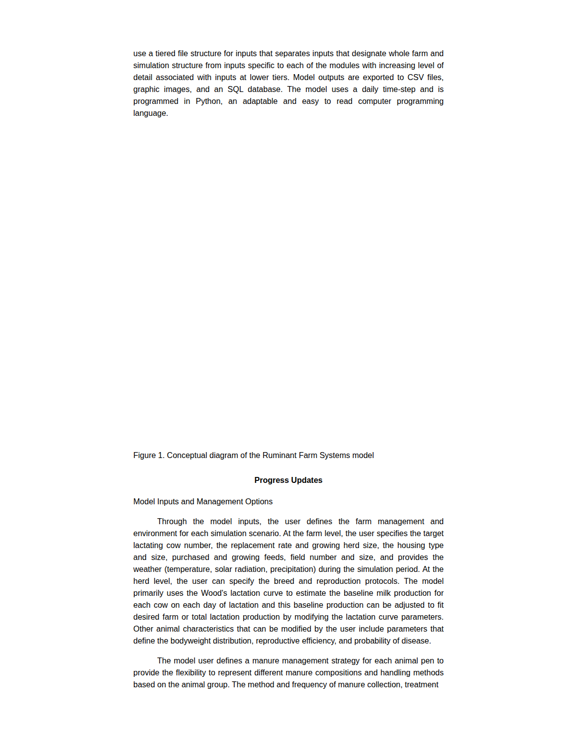use a tiered file structure for inputs that separates inputs that designate whole farm and simulation structure from inputs specific to each of the modules with increasing level of detail associated with inputs at lower tiers. Model outputs are exported to CSV files, graphic images, and an SQL database. The model uses a daily time-step and is programmed in Python, an adaptable and easy to read computer programming language.
Figure 1. Conceptual diagram of the Ruminant Farm Systems model
Progress Updates
Model Inputs and Management Options
Through the model inputs, the user defines the farm management and environment for each simulation scenario. At the farm level, the user specifies the target lactating cow number, the replacement rate and growing herd size, the housing type and size, purchased and growing feeds, field number and size, and provides the weather (temperature, solar radiation, precipitation) during the simulation period. At the herd level, the user can specify the breed and reproduction protocols. The model primarily uses the Wood's lactation curve to estimate the baseline milk production for each cow on each day of lactation and this baseline production can be adjusted to fit desired farm or total lactation production by modifying the lactation curve parameters. Other animal characteristics that can be modified by the user include parameters that define the bodyweight distribution, reproductive efficiency, and probability of disease.
The model user defines a manure management strategy for each animal pen to provide the flexibility to represent different manure compositions and handling methods based on the animal group. The method and frequency of manure collection, treatment